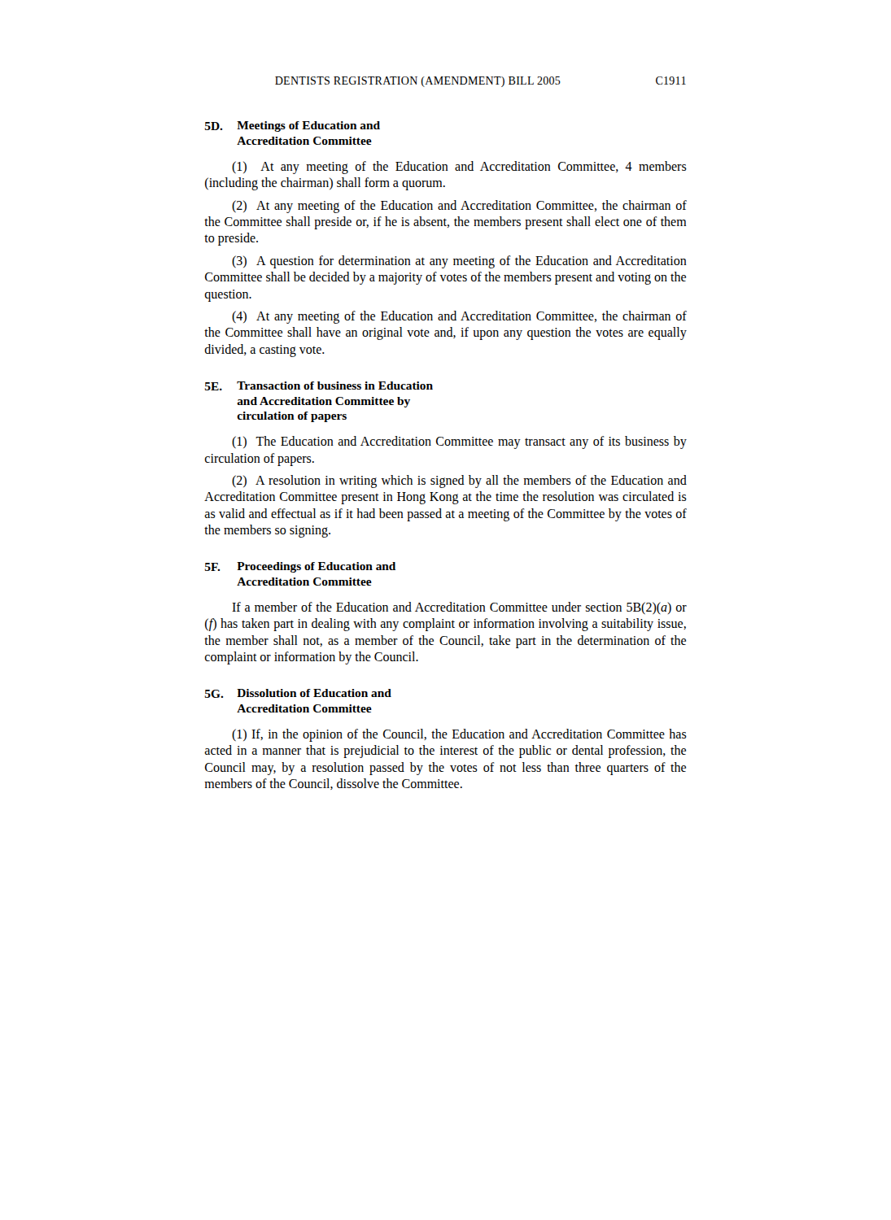Dentists Registration (Amendment) Bill 2005 C1911
5D. Meetings of Education and
Accreditation Committee
(1) At any meeting of the Education and Accreditation Committee, 4 members (including the chairman) shall form a quorum.
(2) At any meeting of the Education and Accreditation Committee, the chairman of the Committee shall preside or, if he is absent, the members present shall elect one of them to preside.
(3) A question for determination at any meeting of the Education and Accreditation Committee shall be decided by a majority of votes of the members present and voting on the question.
(4) At any meeting of the Education and Accreditation Committee, the chairman of the Committee shall have an original vote and, if upon any question the votes are equally divided, a casting vote.
5E. Transaction of business in Education
and Accreditation Committee by
circulation of papers
(1) The Education and Accreditation Committee may transact any of its business by circulation of papers.
(2) A resolution in writing which is signed by all the members of the Education and Accreditation Committee present in Hong Kong at the time the resolution was circulated is as valid and effectual as if it had been passed at a meeting of the Committee by the votes of the members so signing.
5F. Proceedings of Education and
Accreditation Committee
If a member of the Education and Accreditation Committee under section 5B(2)(a) or (f) has taken part in dealing with any complaint or information involving a suitability issue, the member shall not, as a member of the Council, take part in the determination of the complaint or information by the Council.
5G. Dissolution of Education and
Accreditation Committee
(1) If, in the opinion of the Council, the Education and Accreditation Committee has acted in a manner that is prejudicial to the interest of the public or dental profession, the Council may, by a resolution passed by the votes of not less than three quarters of the members of the Council, dissolve the Committee.